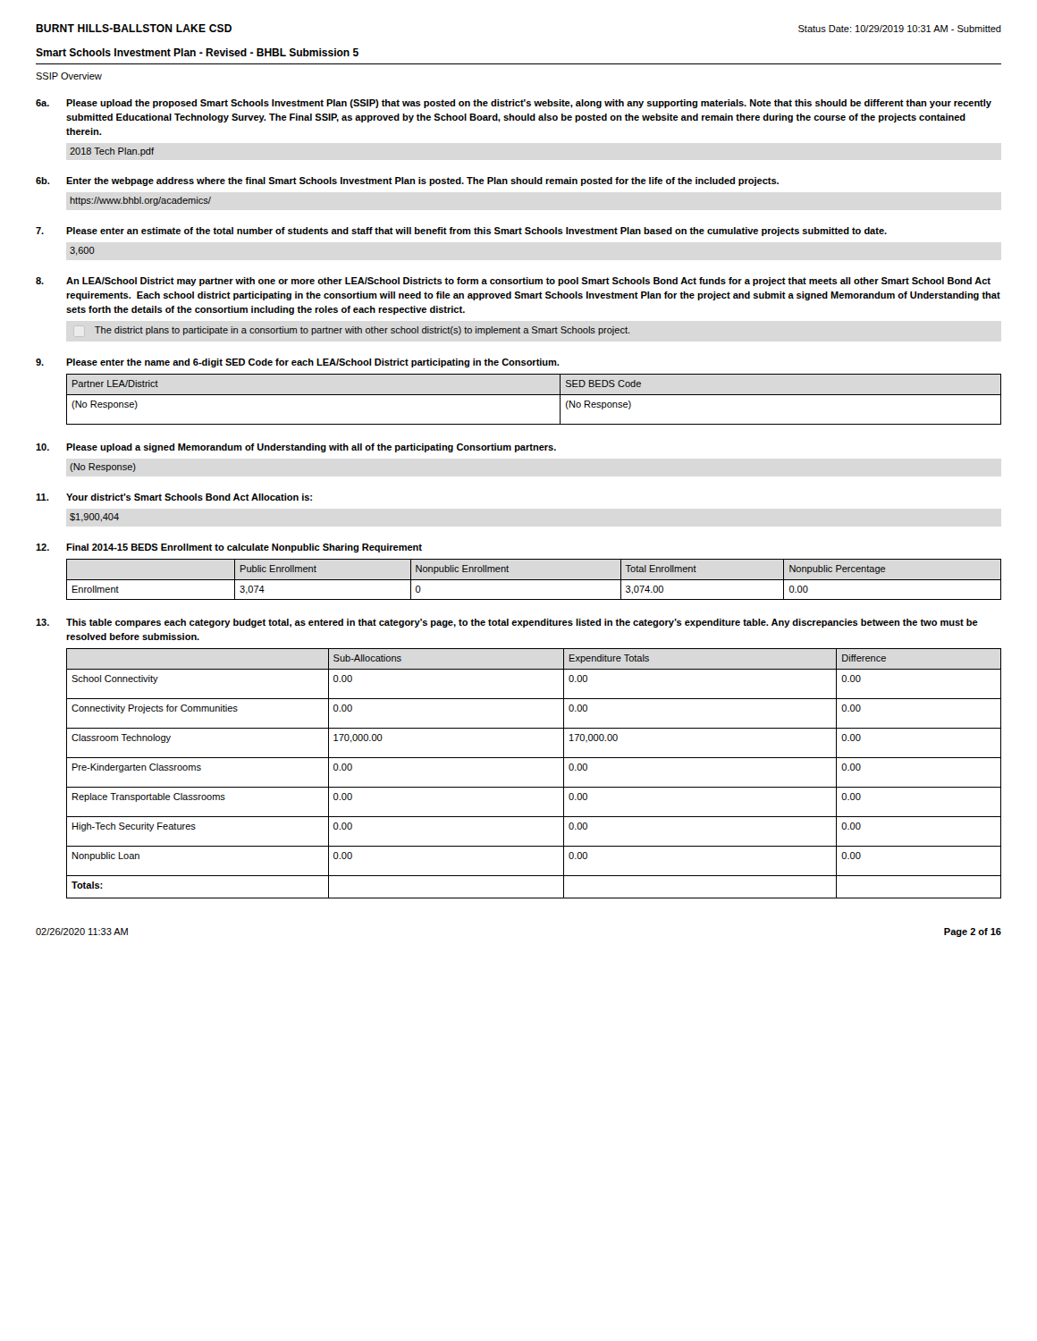BURNT HILLS-BALLSTON LAKE CSD
Status Date: 10/29/2019 10:31 AM - Submitted
Smart Schools Investment Plan - Revised - BHBL Submission 5
SSIP Overview
6a.
Please upload the proposed Smart Schools Investment Plan (SSIP) that was posted on the district's website, along with any supporting materials. Note that this should be different than your recently submitted Educational Technology Survey. The Final SSIP, as approved by the School Board, should also be posted on the website and remain there during the course of the projects contained therein.
2018 Tech Plan.pdf
6b.
Enter the webpage address where the final Smart Schools Investment Plan is posted. The Plan should remain posted for the life of the included projects.
https://www.bhbl.org/academics/
7.
Please enter an estimate of the total number of students and staff that will benefit from this Smart Schools Investment Plan based on the cumulative projects submitted to date.
3,600
8.
An LEA/School District may partner with one or more other LEA/School Districts to form a consortium to pool Smart Schools Bond Act funds for a project that meets all other Smart School Bond Act requirements. Each school district participating in the consortium will need to file an approved Smart Schools Investment Plan for the project and submit a signed Memorandum of Understanding that sets forth the details of the consortium including the roles of each respective district.
The district plans to participate in a consortium to partner with other school district(s) to implement a Smart Schools project.
9.
Please enter the name and 6-digit SED Code for each LEA/School District participating in the Consortium.
| Partner LEA/District | SED BEDS Code |
| --- | --- |
| (No Response) | (No Response) |
10.
Please upload a signed Memorandum of Understanding with all of the participating Consortium partners.
(No Response)
11.
Your district's Smart Schools Bond Act Allocation is:
$1,900,404
12.
Final 2014-15 BEDS Enrollment to calculate Nonpublic Sharing Requirement
| | Public Enrollment | Nonpublic Enrollment | Total Enrollment | Nonpublic Percentage |
| --- | --- | --- | --- | --- |
| Enrollment | 3,074 | 0 | 3,074.00 | 0.00 |
13.
This table compares each category budget total, as entered in that category’s page, to the total expenditures listed in the category’s expenditure table. Any discrepancies between the two must be resolved before submission.
| | Sub-Allocations | Expenditure Totals | Difference |
| --- | --- | --- | --- |
| School Connectivity | 0.00 | 0.00 | 0.00 |
| Connectivity Projects for Communities | 0.00 | 0.00 | 0.00 |
| Classroom Technology | 170,000.00 | 170,000.00 | 0.00 |
| Pre-Kindergarten Classrooms | 0.00 | 0.00 | 0.00 |
| Replace Transportable Classrooms | 0.00 | 0.00 | 0.00 |
| High-Tech Security Features | 0.00 | 0.00 | 0.00 |
| Nonpublic Loan | 0.00 | 0.00 | 0.00 |
| Totals: | | | |
02/26/2020 11:33 AM
Page 2 of 16